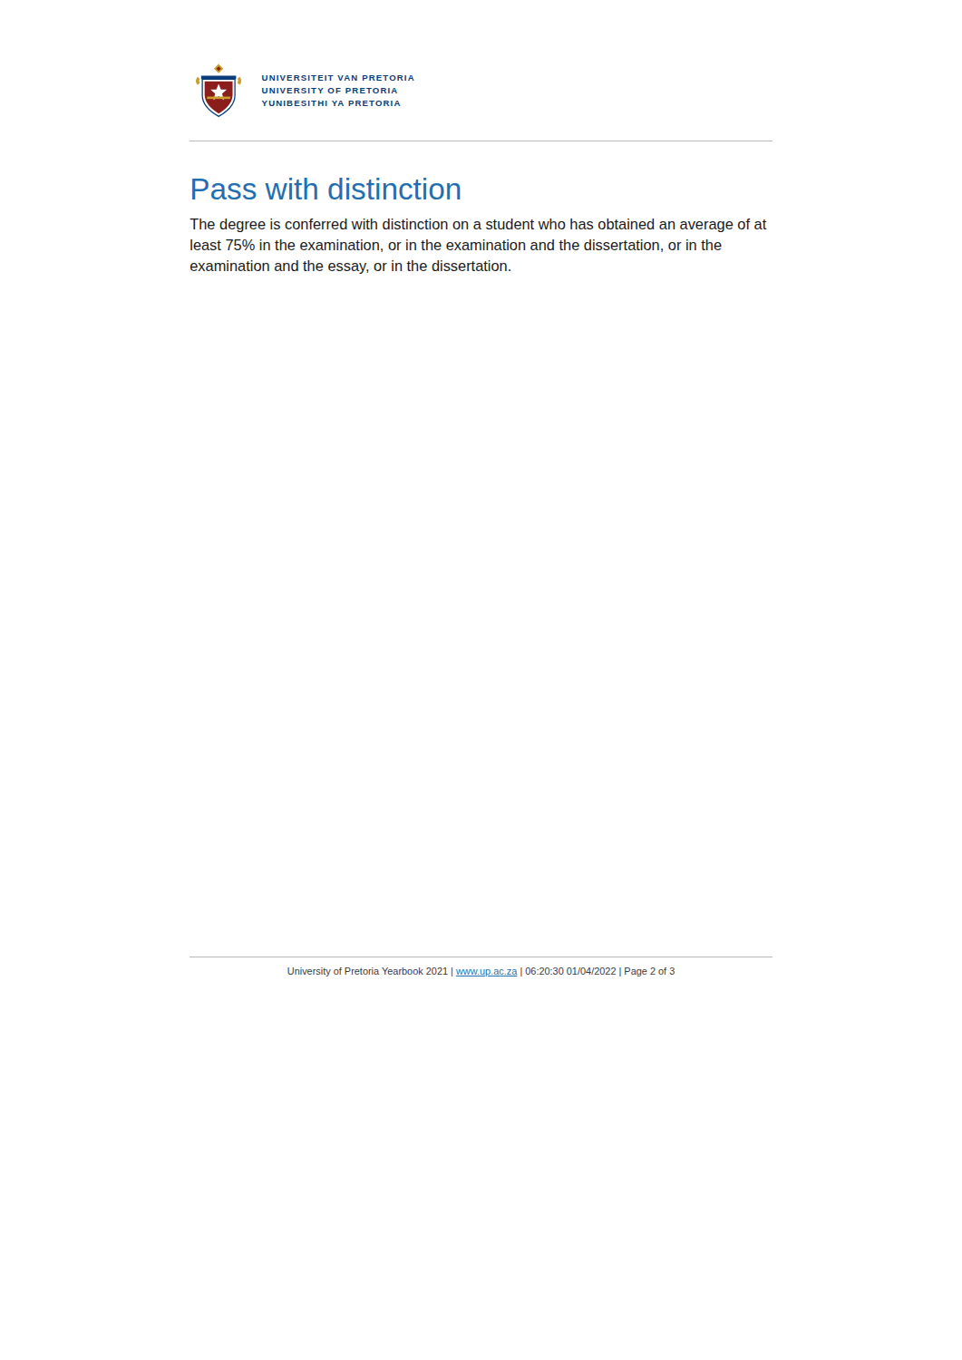Universiteit van Pretoria University of Pretoria Yunibesithi ya Pretoria
Pass with distinction
The degree is conferred with distinction on a student who has obtained an average of at least 75% in the examination, or in the examination and the dissertation, or in the examination and the essay, or in the dissertation.
University of Pretoria Yearbook 2021 | www.up.ac.za | 06:20:30 01/04/2022 | Page 2 of 3